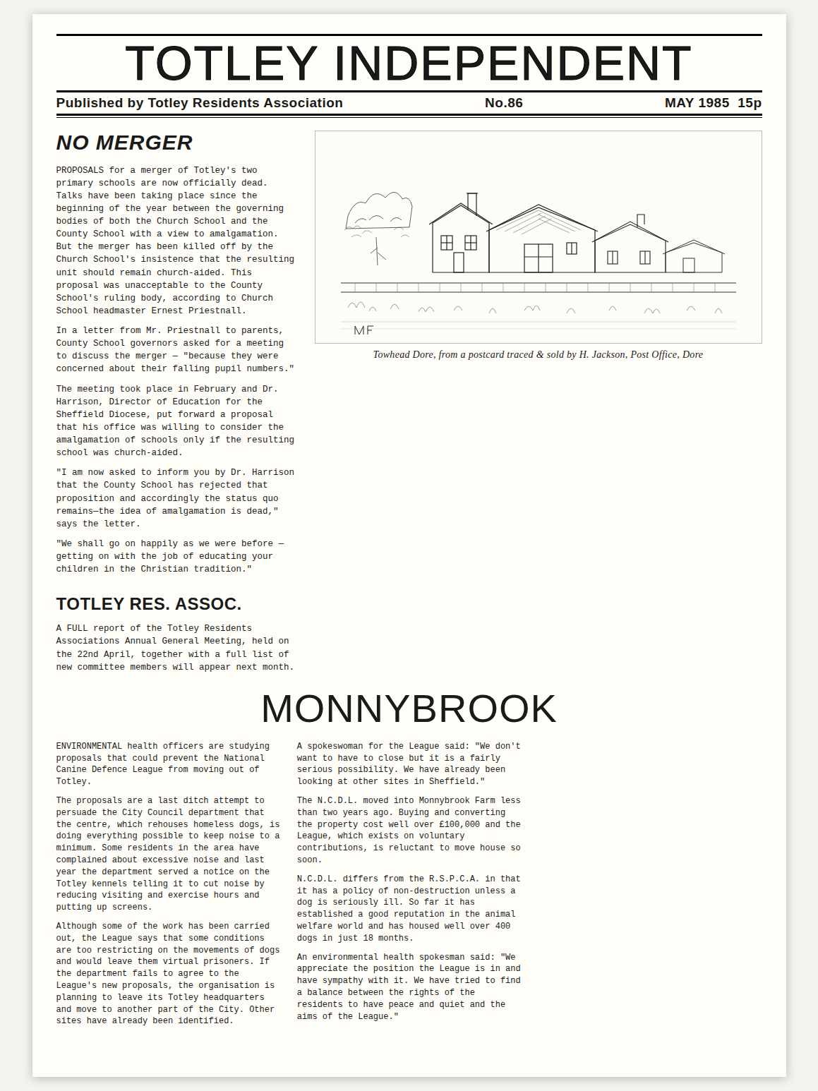TOTLEY INDEPENDENT
Published by Totley Residents Association No.86 MAY 1985 15p
NO MERGER
PROPOSALS for a merger of Totley's two primary schools are now officially dead. Talks have been taking place since the beginning of the year between the governing bodies of both the Church School and the County School with a view to amalgamation. But the merger has been killed off by the Church School's insistence that the resulting unit should remain church-aided. This proposal was unacceptable to the County School's ruling body, according to Church School headmaster Ernest Priestnall.
In a letter from Mr. Priestnall to parents, County School governors asked for a meeting to discuss the merger — "because they were concerned about their falling pupil numbers."
The meeting took place in February and Dr. Harrison, Director of Education for the Sheffield Diocese, put forward a proposal that his office was willing to consider the amalgamation of schools only if the resulting school was church-aided.
"I am now asked to inform you by Dr. Harrison that the County School has rejected that proposition and accordingly the status quo remains—the idea of amalgamation is dead," says the letter.
"We shall go on happily as we were before — getting on with the job of educating your children in the Christian tradition."
TOTLEY RES. ASSOC.
A FULL report of the Totley Residents Associations Annual General Meeting, held on the 22nd April, together with a full list of new committee members will appear next month.
Towhead Dore, from a postcard traced & sold by H. Jackson, Post Office, Dore
MONNYBROOK
ENVIRONMENTAL health officers are studying proposals that could prevent the National Canine Defence League from moving out of Totley.
The proposals are a last ditch attempt to persuade the City Council department that the centre, which rehouses homeless dogs, is doing everything possible to keep noise to a minimum. Some residents in the area have complained about excessive noise and last year the department served a notice on the Totley kennels telling it to cut noise by reducing visiting and exercise hours and putting up screens.
Although some of the work has been carried out, the League says that some conditions are too restricting on the movements of dogs and would leave them virtual prisoners. If the department fails to agree to the League's new proposals, the organisation is planning to leave its Totley headquarters and move to another part of the City. Other sites have already been identified.
A spokeswoman for the League said: "We don't want to have to close but it is a fairly serious possibility. We have already been looking at other sites in Sheffield."
The N.C.D.L. moved into Monnybrook Farm less than two years ago. Buying and converting the property cost well over £100,000 and the League, which exists on voluntary contributions, is reluctant to move house so soon.
N.C.D.L. differs from the R.S.P.C.A. in that it has a policy of non-destruction unless a dog is seriously ill. So far it has established a good reputation in the animal welfare world and has housed well over 400 dogs in just 18 months.
An environmental health spokesman said: "We appreciate the position the League is in and have sympathy with it. We have tried to find a balance between the rights of the residents to have peace and quiet and the aims of the League."